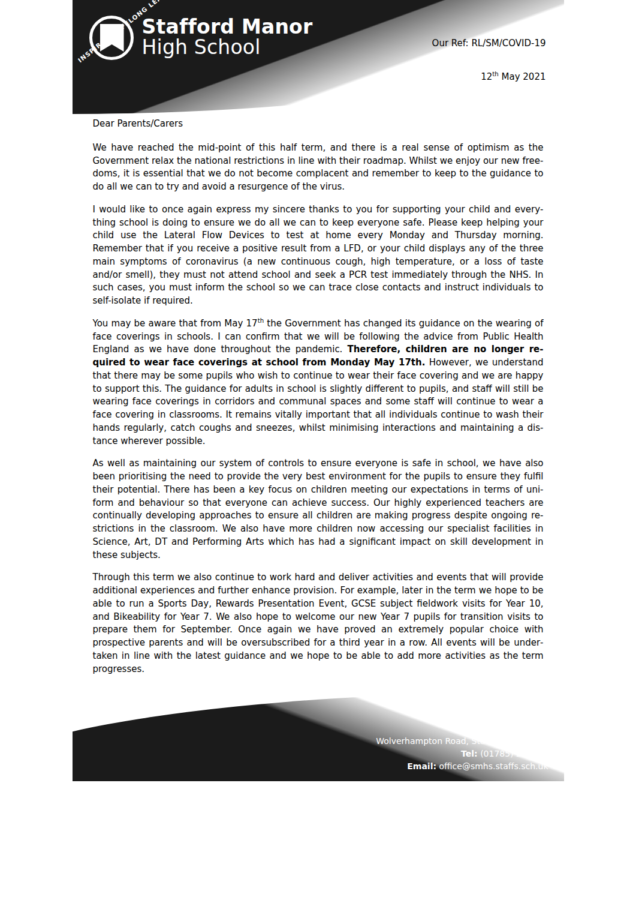Stafford Manor
High School
Inspiring Lifelong Learning
Our Ref: RL/SM/COVID-19
12th May 2021
Dear Parents/Carers
We have reached the mid-point of this half term, and there is a real sense of optimism as the Government relax the national restrictions in line with their roadmap. Whilst we enjoy our new freedoms, it is essential that we do not become complacent and remember to keep to the guidance to do all we can to try and avoid a resurgence of the virus.
I would like to once again express my sincere thanks to you for supporting your child and everything school is doing to ensure we do all we can to keep everyone safe. Please keep helping your child use the Lateral Flow Devices to test at home every Monday and Thursday morning. Remember that if you receive a positive result from a LFD, or your child displays any of the three main symptoms of coronavirus (a new continuous cough, high temperature, or a loss of taste and/or smell), they must not attend school and seek a PCR test immediately through the NHS. In such cases, you must inform the school so we can trace close contacts and instruct individuals to self-isolate if required.
You may be aware that from May 17th the Government has changed its guidance on the wearing of face coverings in schools. I can confirm that we will be following the advice from Public Health England as we have done throughout the pandemic. Therefore, children are no longer required to wear face coverings at school from Monday May 17th. However, we understand that there may be some pupils who wish to continue to wear their face covering and we are happy to support this. The guidance for adults in school is slightly different to pupils, and staff will still be wearing face coverings in corridors and communal spaces and some staff will continue to wear a face covering in classrooms. It remains vitally important that all individuals continue to wash their hands regularly, catch coughs and sneezes, whilst minimising interactions and maintaining a distance wherever possible.
As well as maintaining our system of controls to ensure everyone is safe in school, we have also been prioritising the need to provide the very best environment for the pupils to ensure they fulfil their potential. There has been a key focus on children meeting our expectations in terms of uniform and behaviour so that everyone can achieve success. Our highly experienced teachers are continually developing approaches to ensure all children are making progress despite ongoing restrictions in the classroom. We also have more children now accessing our specialist facilities in Science, Art, DT and Performing Arts which has had a significant impact on skill development in these subjects.
Through this term we also continue to work hard and deliver activities and events that will provide additional experiences and further enhance provision. For example, later in the term we hope to be able to run a Sports Day, Rewards Presentation Event, GCSE subject fieldwork visits for Year 10, and Bikeability for Year 7. We also hope to welcome our new Year 7 pupils for transition visits to prepare them for September. Once again we have proved an extremely popular choice with prospective parents and will be oversubscribed for a third year in a row. All events will be undertaken in line with the latest guidance and we hope to be able to add more activities as the term progresses.
Headteacher:
Mr R Lycett
Wolverhampton Road, Stafford, ST17 9DJ
Tel: (01785) 258383
Email: office@smhs.staffs.sch.uk